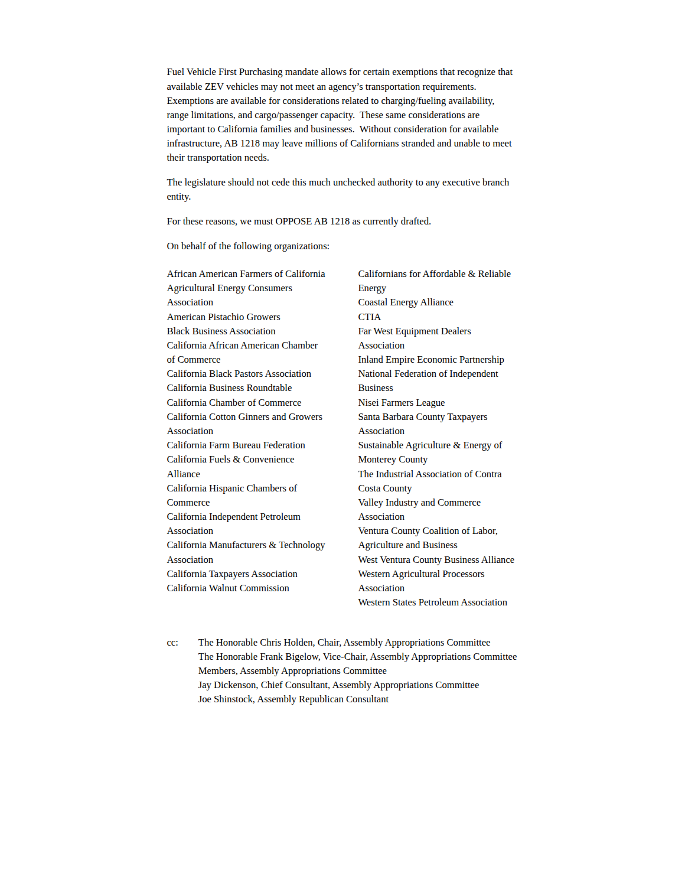Fuel Vehicle First Purchasing mandate allows for certain exemptions that recognize that available ZEV vehicles may not meet an agency’s transportation requirements. Exemptions are available for considerations related to charging/fueling availability, range limitations, and cargo/passenger capacity. These same considerations are important to California families and businesses. Without consideration for available infrastructure, AB 1218 may leave millions of Californians stranded and unable to meet their transportation needs.
The legislature should not cede this much unchecked authority to any executive branch entity.
For these reasons, we must OPPOSE AB 1218 as currently drafted.
On behalf of the following organizations:
African American Farmers of California
Agricultural Energy Consumers Association
American Pistachio Growers
Black Business Association
California African American Chamber of Commerce
California Black Pastors Association
California Business Roundtable
California Chamber of Commerce
California Cotton Ginners and Growers Association
California Farm Bureau Federation
California Fuels & Convenience Alliance
California Hispanic Chambers of Commerce
California Independent Petroleum Association
California Manufacturers & Technology Association
California Taxpayers Association
California Walnut Commission
Californians for Affordable & Reliable Energy
Coastal Energy Alliance
CTIA
Far West Equipment Dealers Association
Inland Empire Economic Partnership
National Federation of Independent Business
Nisei Farmers League
Santa Barbara County Taxpayers Association
Sustainable Agriculture & Energy of Monterey County
The Industrial Association of Contra Costa County
Valley Industry and Commerce Association
Ventura County Coalition of Labor, Agriculture and Business
West Ventura County Business Alliance
Western Agricultural Processors Association
Western States Petroleum Association
cc:
The Honorable Chris Holden, Chair, Assembly Appropriations Committee
The Honorable Frank Bigelow, Vice-Chair, Assembly Appropriations Committee
Members, Assembly Appropriations Committee
Jay Dickenson, Chief Consultant, Assembly Appropriations Committee
Joe Shinstock, Assembly Republican Consultant